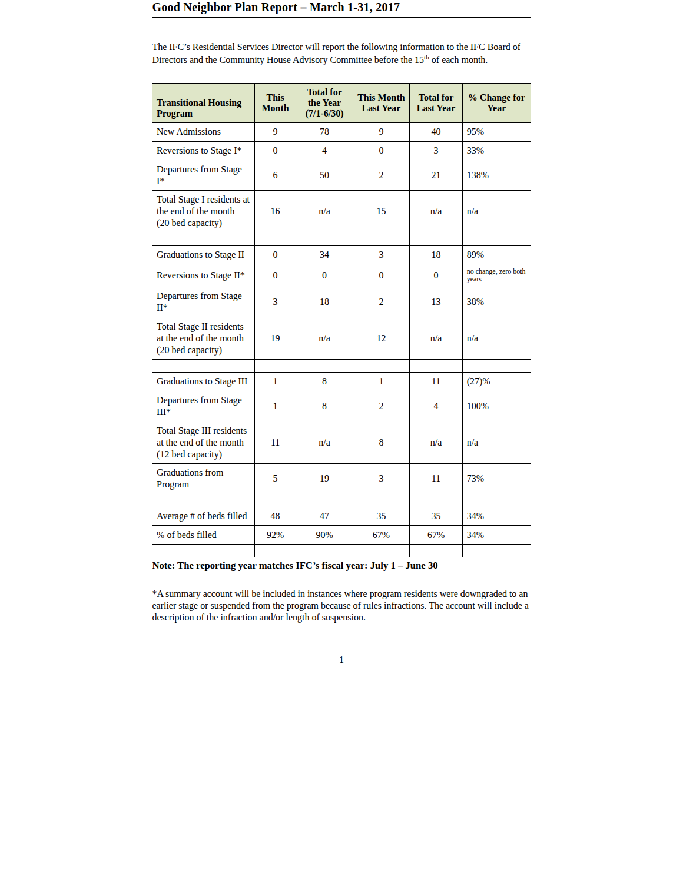Good Neighbor Plan Report – March 1-31, 2017
The IFC’s Residential Services Director will report the following information to the IFC Board of Directors and the Community House Advisory Committee before the 15th of each month.
| Transitional Housing Program | This Month | Total for the Year (7/1-6/30) | This Month Last Year | Total for Last Year | % Change for Year |
| --- | --- | --- | --- | --- | --- |
| New Admissions | 9 | 78 | 9 | 40 | 95% |
| Reversions to Stage I* | 0 | 4 | 0 | 3 | 33% |
| Departures from Stage I* | 6 | 50 | 2 | 21 | 138% |
| Total Stage I residents at the end of the month (20 bed capacity) | 16 | n/a | 15 | n/a | n/a |
| Graduations to Stage II | 0 | 34 | 3 | 18 | 89% |
| Reversions to Stage II* | 0 | 0 | 0 | 0 | no change, zero both years |
| Departures from Stage II* | 3 | 18 | 2 | 13 | 38% |
| Total Stage II residents at the end of the month (20 bed capacity) | 19 | n/a | 12 | n/a | n/a |
| Graduations to Stage III | 1 | 8 | 1 | 11 | (27)% |
| Departures from Stage III* | 1 | 8 | 2 | 4 | 100% |
| Total Stage III residents at the end of the month (12 bed capacity) | 11 | n/a | 8 | n/a | n/a |
| Graduations from Program | 5 | 19 | 3 | 11 | 73% |
| Average # of beds filled | 48 | 47 | 35 | 35 | 34% |
| % of beds filled | 92% | 90% | 67% | 67% | 34% |
Note: The reporting year matches IFC’s fiscal year: July 1 – June 30
*A summary account will be included in instances where program residents were downgraded to an earlier stage or suspended from the program because of rules infractions. The account will include a description of the infraction and/or length of suspension.
1